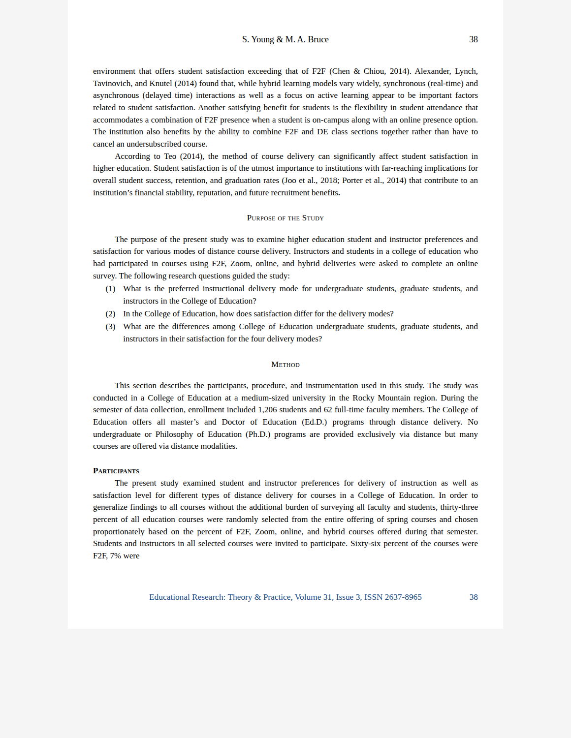S. Young & M. A. Bruce 38
environment that offers student satisfaction exceeding that of F2F (Chen & Chiou, 2014). Alexander, Lynch, Tavinovich, and Knutel (2014) found that, while hybrid learning models vary widely, synchronous (real-time) and asynchronous (delayed time) interactions as well as a focus on active learning appear to be important factors related to student satisfaction. Another satisfying benefit for students is the flexibility in student attendance that accommodates a combination of F2F presence when a student is on-campus along with an online presence option. The institution also benefits by the ability to combine F2F and DE class sections together rather than have to cancel an undersubscribed course.
According to Teo (2014), the method of course delivery can significantly affect student satisfaction in higher education. Student satisfaction is of the utmost importance to institutions with far-reaching implications for overall student success, retention, and graduation rates (Joo et al., 2018; Porter et al., 2014) that contribute to an institution’s financial stability, reputation, and future recruitment benefits.
Purpose of the Study
The purpose of the present study was to examine higher education student and instructor preferences and satisfaction for various modes of distance course delivery. Instructors and students in a college of education who had participated in courses using F2F, Zoom, online, and hybrid deliveries were asked to complete an online survey. The following research questions guided the study:
What is the preferred instructional delivery mode for undergraduate students, graduate students, and instructors in the College of Education?
In the College of Education, how does satisfaction differ for the delivery modes?
What are the differences among College of Education undergraduate students, graduate students, and instructors in their satisfaction for the four delivery modes?
Method
This section describes the participants, procedure, and instrumentation used in this study. The study was conducted in a College of Education at a medium-sized university in the Rocky Mountain region. During the semester of data collection, enrollment included 1,206 students and 62 full-time faculty members. The College of Education offers all master’s and Doctor of Education (Ed.D.) programs through distance delivery. No undergraduate or Philosophy of Education (Ph.D.) programs are provided exclusively via distance but many courses are offered via distance modalities.
Participants
The present study examined student and instructor preferences for delivery of instruction as well as satisfaction level for different types of distance delivery for courses in a College of Education. In order to generalize findings to all courses without the additional burden of surveying all faculty and students, thirty-three percent of all education courses were randomly selected from the entire offering of spring courses and chosen proportionately based on the percent of F2F, Zoom, online, and hybrid courses offered during that semester. Students and instructors in all selected courses were invited to participate. Sixty-six percent of the courses were F2F, 7% were
Educational Research: Theory & Practice, Volume 31, Issue 3, ISSN 2637-8965 38